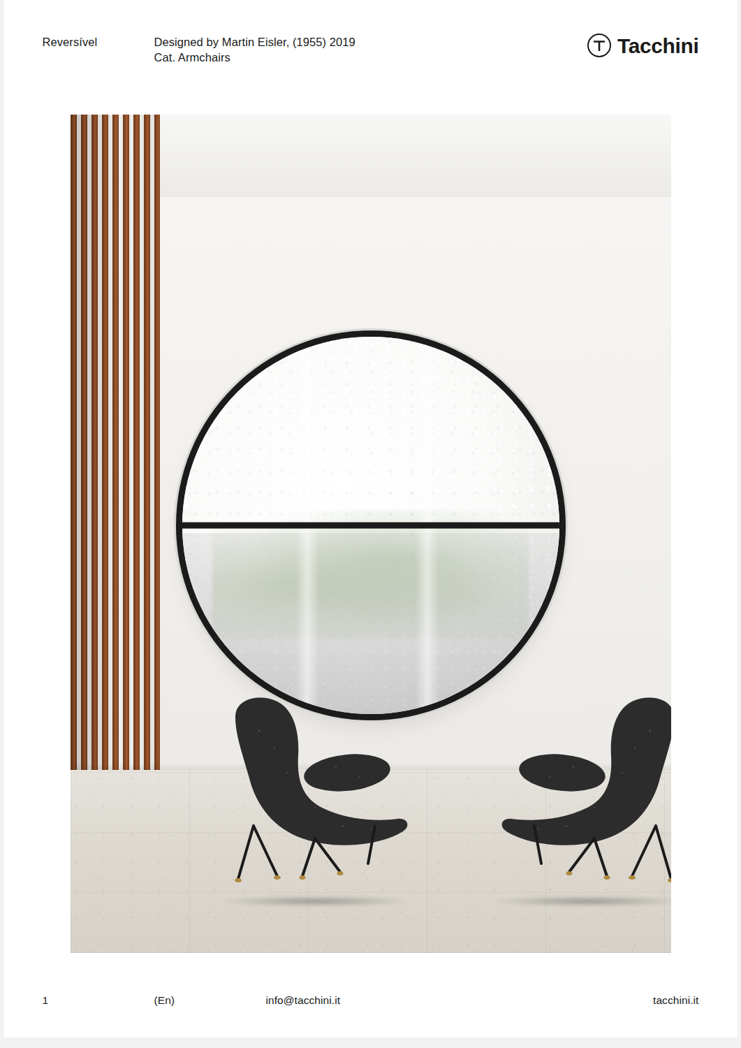Reversível
Designed by Martin Eisler, (1955) 2019 Cat. Armchairs
Tacchini
1
(En)
info@tacchini.it
tacchini.it